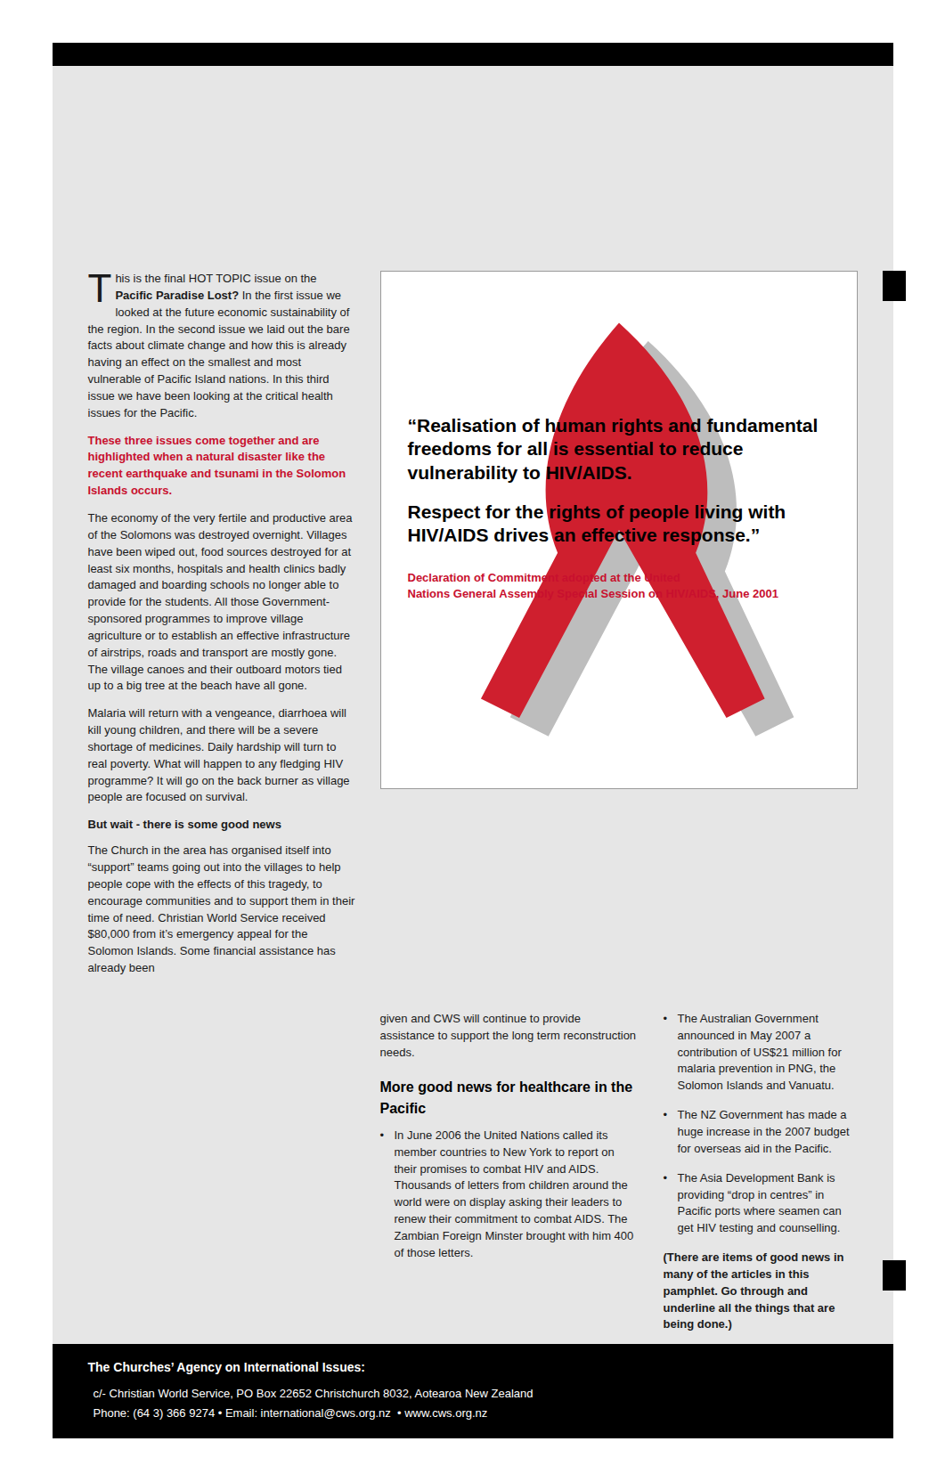This is the final HOT TOPIC issue on the Pacific Paradise Lost? In the first issue we looked at the future economic sustainability of the region. In the second issue we laid out the bare facts about climate change and how this is already having an effect on the smallest and most vulnerable of Pacific Island nations. In this third issue we have been looking at the critical health issues for the Pacific.
These three issues come together and are highlighted when a natural disaster like the recent earthquake and tsunami in the Solomon Islands occurs.
The economy of the very fertile and productive area of the Solomons was destroyed overnight. Villages have been wiped out, food sources destroyed for at least six months, hospitals and health clinics badly damaged and boarding schools no longer able to provide for the students. All those Government-sponsored programmes to improve village agriculture or to establish an effective infrastructure of airstrips, roads and transport are mostly gone. The village canoes and their outboard motors tied up to a big tree at the beach have all gone.
Malaria will return with a vengeance, diarrhoea will kill young children, and there will be a severe shortage of medicines. Daily hardship will turn to real poverty. What will happen to any fledging HIV programme? It will go on the back burner as village people are focused on survival.
But wait - there is some good news
The Church in the area has organised itself into “support” teams going out into the villages to help people cope with the effects of this tragedy, to encourage communities and to support them in their time of need. Christian World Service received $80,000 from it’s emergency appeal for the Solomon Islands. Some financial assistance has already been
“Realisation of human rights and fundamental freedoms for all is essential to reduce vulnerability to HIV/AIDS.
Respect for the rights of people living with HIV/AIDS drives an effective response.”
Declaration of Commitment adopted at the United
Nations General Assembly Special Session on HIV/AIDS, June 2001
given and CWS will continue to provide assistance to support the long term reconstruction needs.
More good news for healthcare in the Pacific
In June 2006 the United Nations called its member countries to New York to report on their promises to combat HIV and AIDS. Thousands of letters from children around the world were on display asking their leaders to renew their commitment to combat AIDS. The Zambian Foreign Minster brought with him 400 of those letters.
The Australian Government announced in May 2007 a contribution of US$21 million for malaria prevention in PNG, the Solomon Islands and Vanuatu.
The NZ Government has made a huge increase in the 2007 budget for overseas aid in the Pacific.
The Asia Development Bank is providing “drop in centres” in Pacific ports where seamen can get HIV testing and counselling.
(There are items of good news in many of the articles in this pamphlet. Go through and underline all the things that are being done.)
The Churches’ Agency on International Issues:
c/- Christian World Service, PO Box 22652 Christchurch 8032, Aotearoa New Zealand
Phone: (64 3) 366 9274 • Email: international@cws.org.nz • www.cws.org.nz